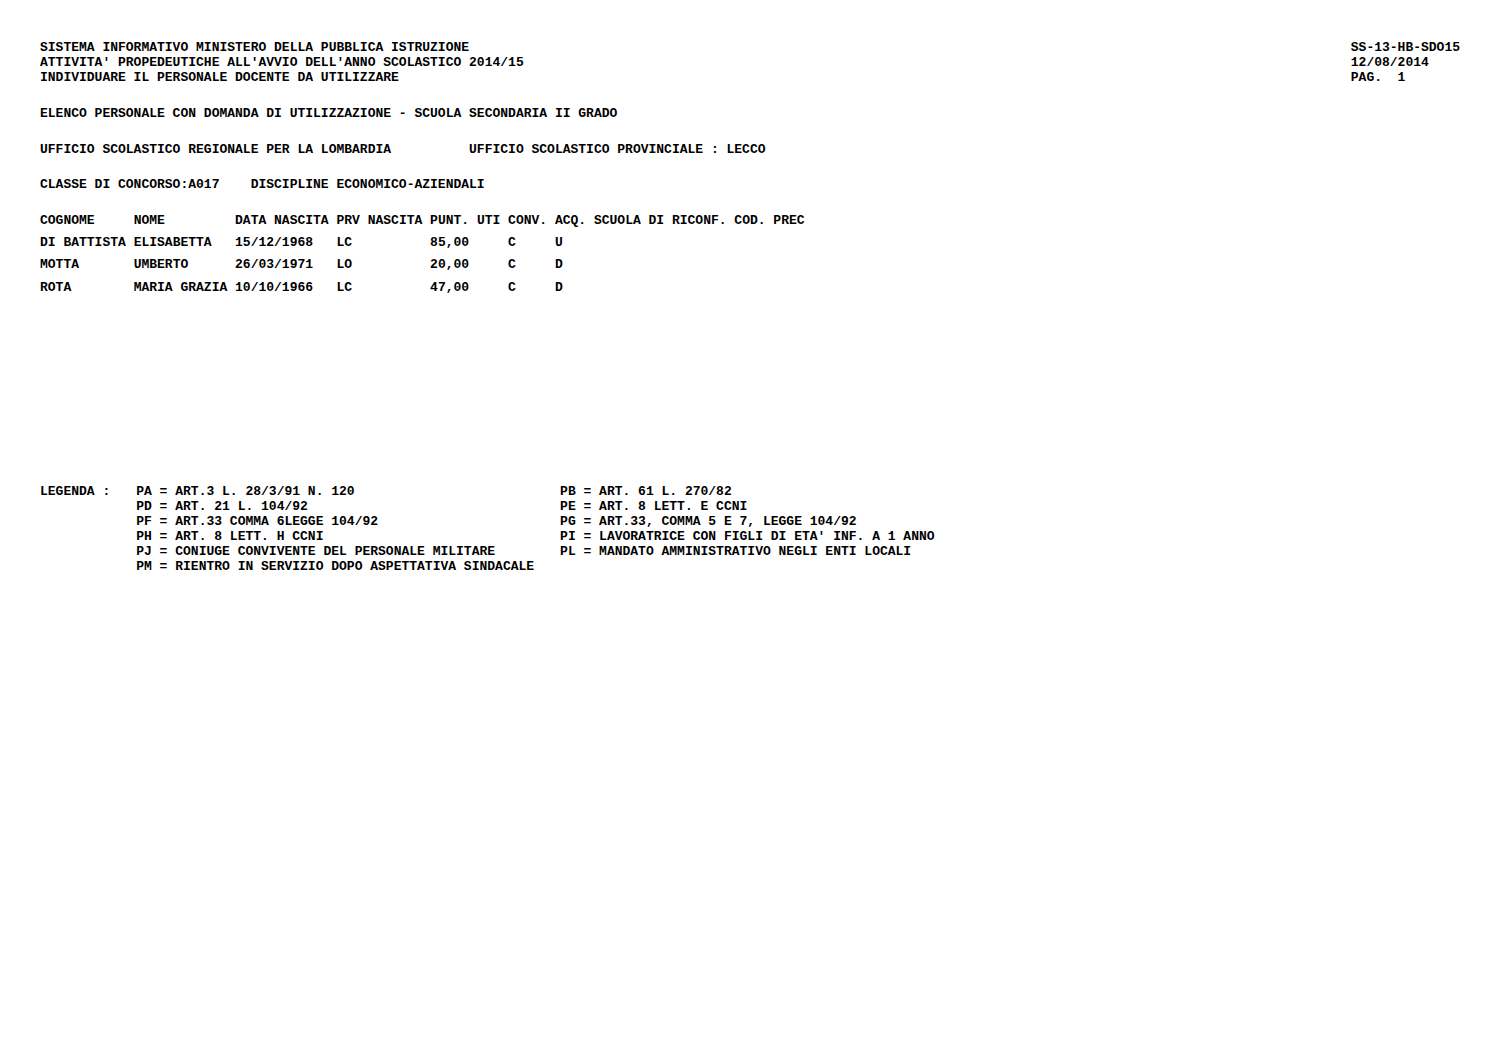SISTEMA INFORMATIVO MINISTERO DELLA PUBBLICA ISTRUZIONE
ATTIVITA' PROPEDEUTICHE ALL'AVVIO DELL'ANNO SCOLASTICO 2014/15
INDIVIDUARE IL PERSONALE DOCENTE DA UTILIZZARE
SS-13-HB-SDO15
12/08/2014
PAG.  1
ELENCO PERSONALE CON DOMANDA DI UTILIZZAZIONE - SCUOLA SECONDARIA II GRADO
UFFICIO SCOLASTICO REGIONALE PER LA LOMBARDIA          UFFICIO SCOLASTICO PROVINCIALE : LECCO
CLASSE DI CONCORSO:A017    DISCIPLINE ECONOMICO-AZIENDALI
| COGNOME | NOME | DATA NASCITA | PRV NASCITA | PUNT. UTI | CONV. | ACQ. | SCUOLA DI RICONF. | COD. PREC |
| --- | --- | --- | --- | --- | --- | --- | --- | --- |
| DI BATTISTA | ELISABETTA | 15/12/1968 | LC | 85,00 | C | U | | |
| MOTTA | UMBERTO | 26/03/1971 | LO | 20,00 | C | D | | |
| ROTA | MARIA GRAZIA | 10/10/1966 | LC | 47,00 | C | D | | |
| LEGENDA : | PA = ART.3 L. 28/3/91 N. 120 PD = ART. 21 L. 104/92 PF = ART.33 COMMA 6LEGGE 104/92 PH = ART. 8 LETT. H CCNI PJ = CONIUGE CONVIVENTE DEL PERSONALE MILITARE PM = RIENTRO IN SERVIZIO DOPO ASPETTATIVA SINDACALE | PB = ART. 61 L. 270/82 PE = ART. 8 LETT. E CCNI PG = ART.33, COMMA 5 E 7, LEGGE 104/92 PI = LAVORATRICE CON FIGLI DI ETA' INF. A 1 ANNO PL = MANDATO AMMINISTRATIVO NEGLI ENTI LOCALI |